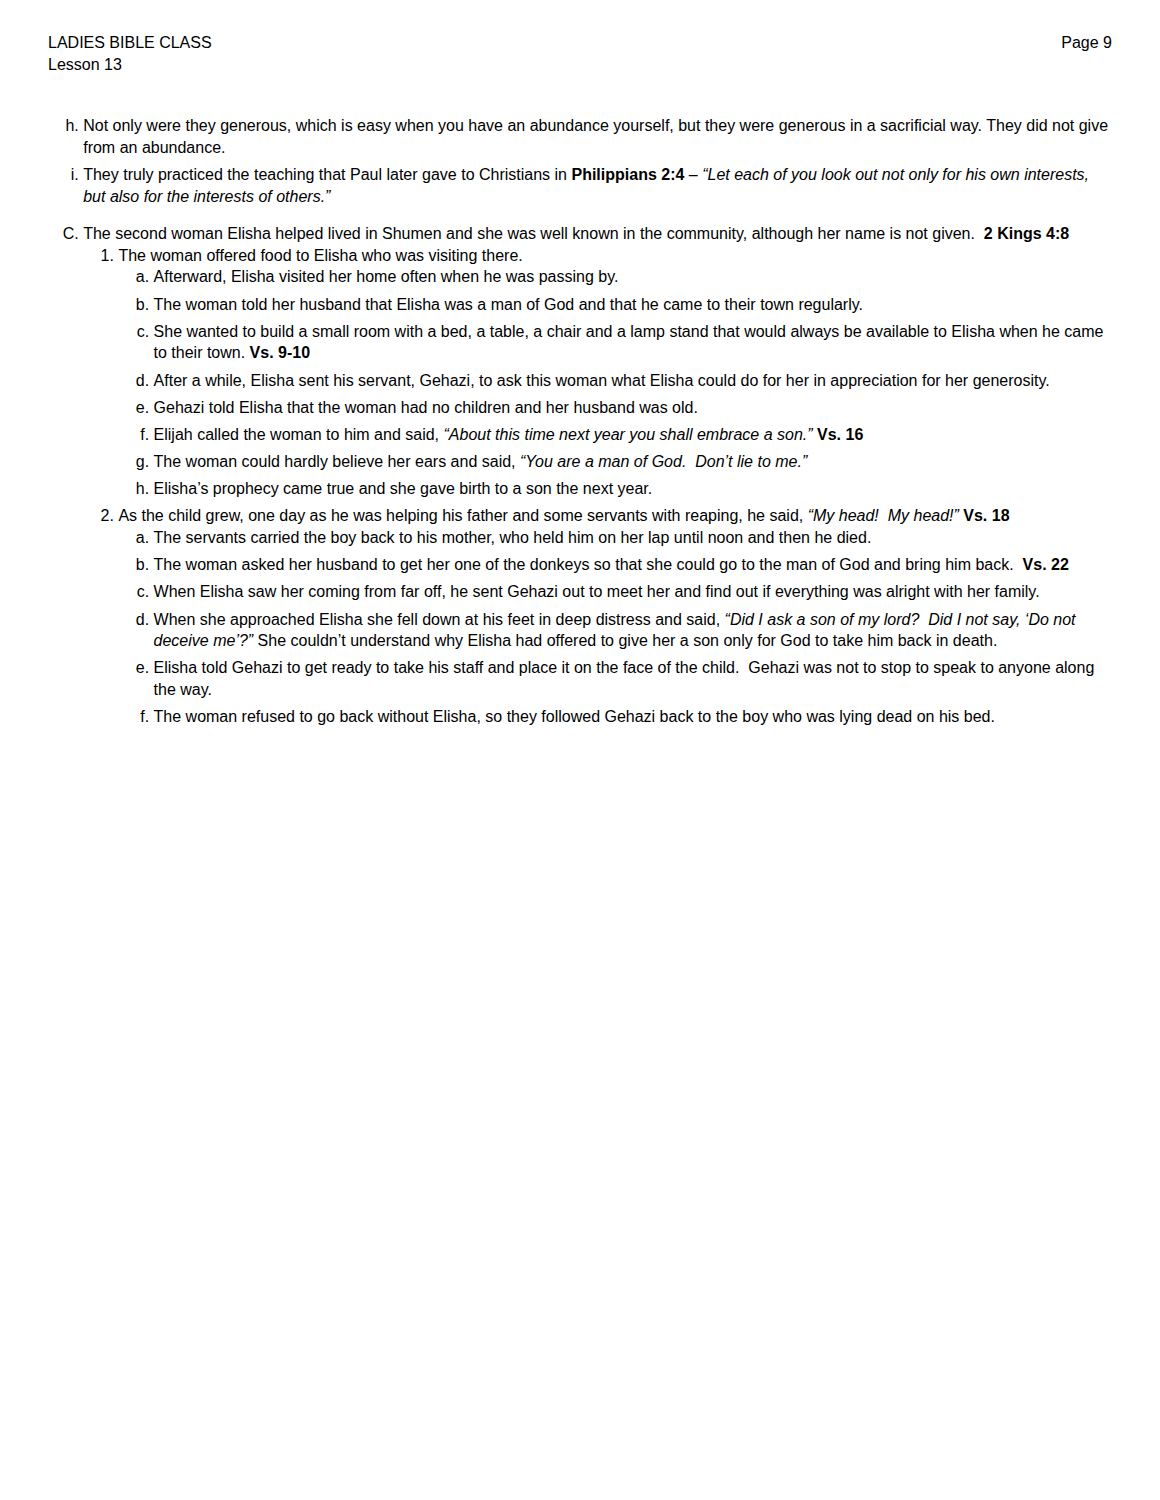LADIES BIBLE CLASS
Lesson 13
Page 9
Not only were they generous, which is easy when you have an abundance yourself, but they were generous in a sacrificial way. They did not give from an abundance.
They truly practiced the teaching that Paul later gave to Christians in Philippians 2:4 – “Let each of you look out not only for his own interests, but also for the interests of others.”
The second woman Elisha helped lived in Shumen and she was well known in the community, although her name is not given. 2 Kings 4:8
The woman offered food to Elisha who was visiting there.
Afterward, Elisha visited her home often when he was passing by.
The woman told her husband that Elisha was a man of God and that he came to their town regularly.
She wanted to build a small room with a bed, a table, a chair and a lamp stand that would always be available to Elisha when he came to their town. Vs. 9-10
After a while, Elisha sent his servant, Gehazi, to ask this woman what Elisha could do for her in appreciation for her generosity.
Gehazi told Elisha that the woman had no children and her husband was old.
Elijah called the woman to him and said, “About this time next year you shall embrace a son.” Vs. 16
The woman could hardly believe her ears and said, “You are a man of God. Don’t lie to me.”
Elisha’s prophecy came true and she gave birth to a son the next year.
As the child grew, one day as he was helping his father and some servants with reaping, he said, “My head! My head!” Vs. 18
The servants carried the boy back to his mother, who held him on her lap until noon and then he died.
The woman asked her husband to get her one of the donkeys so that she could go to the man of God and bring him back. Vs. 22
When Elisha saw her coming from far off, he sent Gehazi out to meet her and find out if everything was alright with her family.
When she approached Elisha she fell down at his feet in deep distress and said, “Did I ask a son of my lord? Did I not say, ‘Do not deceive me’?” She couldn’t understand why Elisha had offered to give her a son only for God to take him back in death.
Elisha told Gehazi to get ready to take his staff and place it on the face of the child. Gehazi was not to stop to speak to anyone along the way.
The woman refused to go back without Elisha, so they followed Gehazi back to the boy who was lying dead on his bed.